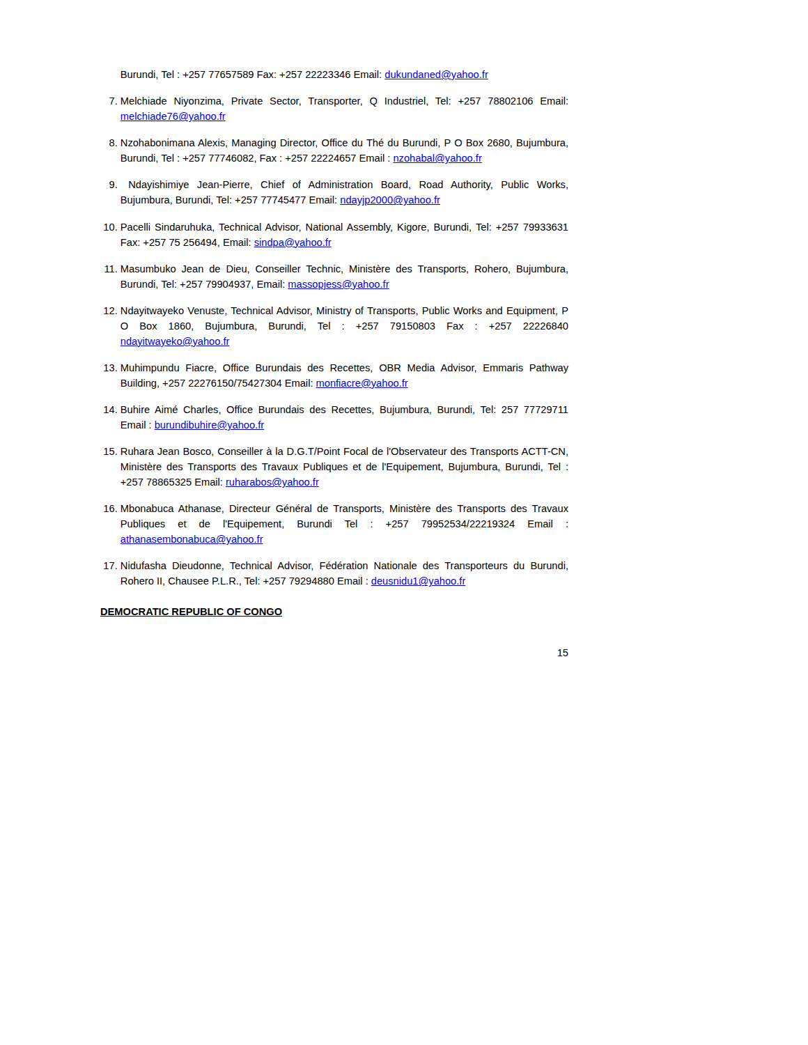Burundi, Tel : +257 77657589 Fax: +257 22223346 Email: dukundaned@yahoo.fr
Melchiade Niyonzima, Private Sector, Transporter, Q Industriel, Tel: +257 78802106 Email: melchiade76@yahoo.fr
Nzohabonimana Alexis, Managing Director, Office du Thé du Burundi, P O Box 2680, Bujumbura, Burundi, Tel : +257 77746082, Fax : +257 22224657 Email : nzohabal@yahoo.fr
Ndayishimiye Jean-Pierre, Chief of Administration Board, Road Authority, Public Works, Bujumbura, Burundi, Tel: +257 77745477 Email: ndayjp2000@yahoo.fr
Pacelli Sindaruhuka, Technical Advisor, National Assembly, Kigore, Burundi, Tel: +257 79933631 Fax: +257 75 256494, Email: sindpa@yahoo.fr
Masumbuko Jean de Dieu, Conseiller Technic, Ministère des Transports, Rohero, Bujumbura, Burundi, Tel: +257 79904937, Email: massopjess@yahoo.fr
Ndayitwayeko Venuste, Technical Advisor, Ministry of Transports, Public Works and Equipment, P O Box 1860, Bujumbura, Burundi, Tel : +257 79150803 Fax : +257 22226840 ndayitwayeko@yahoo.fr
Muhimpundu Fiacre, Office Burundais des Recettes, OBR Media Advisor, Emmaris Pathway Building, +257 22276150/75427304 Email: monfiacre@yahoo.fr
Buhire Aimé Charles, Office Burundais des Recettes, Bujumbura, Burundi, Tel: 257 77729711 Email : burundibuhire@yahoo.fr
Ruhara Jean Bosco, Conseiller à la D.G.T/Point Focal de l'Observateur des Transports ACTT-CN, Ministère des Transports des Travaux Publiques et de l'Equipement, Bujumbura, Burundi, Tel : +257 78865325 Email: ruharabos@yahoo.fr
Mbonabuca Athanase, Directeur Général de Transports, Ministère des Transports des Travaux Publiques et de l'Equipement, Burundi Tel : +257 79952534/22219324 Email : athanasembonabuca@yahoo.fr
Nidufasha Dieudonne, Technical Advisor, Fédération Nationale des Transporteurs du Burundi, Rohero II, Chausee P.L.R., Tel: +257 79294880 Email : deusnidu1@yahoo.fr
DEMOCRATIC REPUBLIC OF CONGO
15